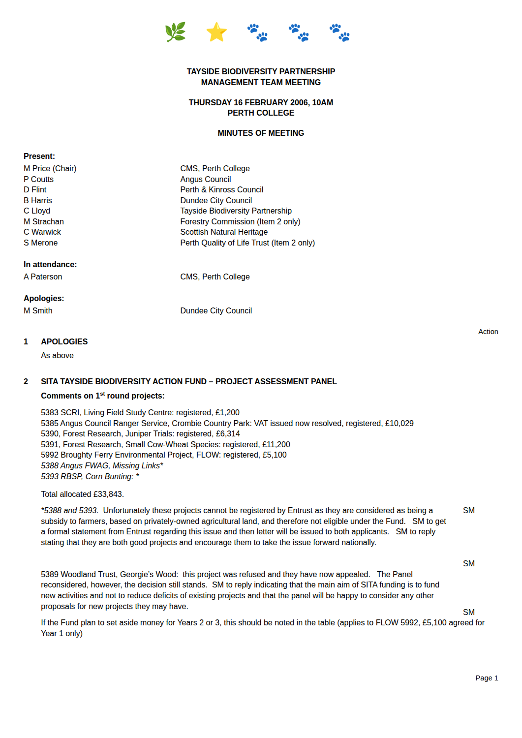🌿 ⭐ 🐾 🐾 🐾
TAYSIDE BIODIVERSITY PARTNERSHIP
MANAGEMENT TEAM MEETING
THURSDAY 16 FEBRUARY 2006, 10AM
PERTH COLLEGE
MINUTES OF MEETING
Present:
| M Price (Chair) | CMS, Perth College |
| P Coutts | Angus Council |
| D Flint | Perth & Kinross Council |
| B Harris | Dundee City Council |
| C Lloyd | Tayside Biodiversity Partnership |
| M Strachan | Forestry Commission (Item 2 only) |
| C Warwick | Scottish Natural Heritage |
| S Merone | Perth Quality of Life Trust (Item 2 only) |
In attendance:
| A Paterson | CMS, Perth College |
Apologies:
| M Smith | Dundee City Council |
Action
1
APOLOGIES
As above
2
SITA TAYSIDE BIODIVERSITY ACTION FUND – PROJECT ASSESSMENT PANEL
Comments on 1st round projects:
5383 SCRI, Living Field Study Centre: registered, £1,200
5385 Angus Council Ranger Service, Crombie Country Park: VAT issued now resolved, registered, £10,029
5390, Forest Research, Juniper Trials: registered, £6,314
5391, Forest Research, Small Cow-Wheat Species: registered, £11,200
5992 Broughty Ferry Environmental Project, FLOW: registered, £5,100
5388 Angus FWAG, Missing Links*
5393 RBSP, Corn Bunting: *
Total allocated £33,843.
*5388 and 5393. Unfortunately these projects cannot be registered by Entrust as they are considered as being a subsidy to farmers, based on privately-owned agricultural land, and therefore not eligible under the Fund. SM to get a formal statement from Entrust regarding this issue and then letter will be issued to both applicants. SM to reply stating that they are both good projects and encourage them to take the issue forward nationally.
SM
SM
5389 Woodland Trust, Georgie’s Wood: this project was refused and they have now appealed. The Panel reconsidered, however, the decision still stands. SM to reply indicating that the main aim of SITA funding is to fund new activities and not to reduce deficits of existing projects and that the panel will be happy to consider any other proposals for new projects they may have.
SM
If the Fund plan to set aside money for Years 2 or 3, this should be noted in the table (applies to FLOW 5992, £5,100 agreed for Year 1 only)
Page 1